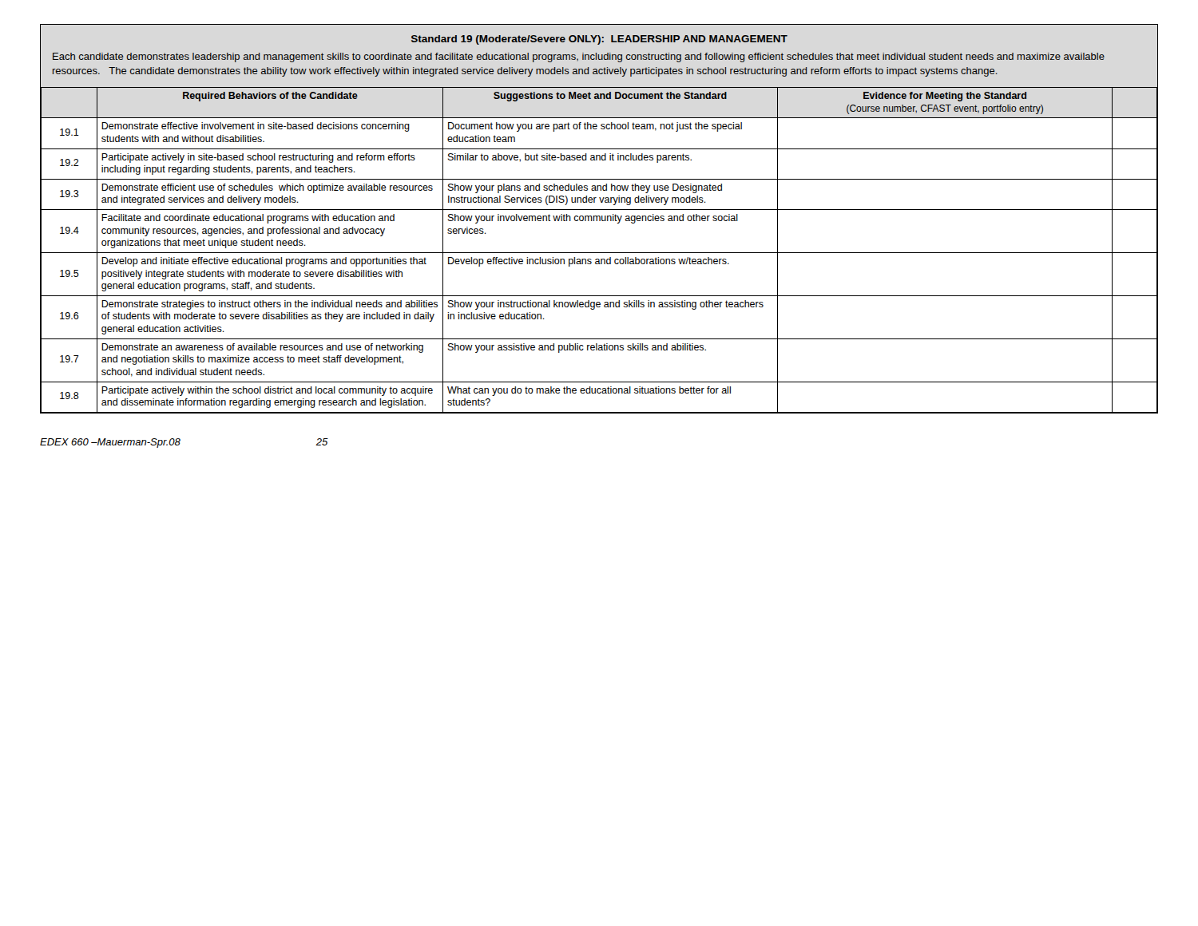Standard 19 (Moderate/Severe ONLY): LEADERSHIP AND MANAGEMENT
Each candidate demonstrates leadership and management skills to coordinate and facilitate educational programs, including constructing and following efficient schedules that meet individual student needs and maximize available resources. The candidate demonstrates the ability tow work effectively within integrated service delivery models and actively participates in school restructuring and reform efforts to impact systems change.
| | Required Behaviors of the Candidate | Suggestions to Meet and Document the Standard | Evidence for Meeting the Standard (Course number, CFAST event, portfolio entry) | |
| --- | --- | --- | --- | --- |
| 19.1 | Demonstrate effective involvement in site-based decisions concerning students with and without disabilities. | Document how you are part of the school team, not just the special education team | | |
| 19.2 | Participate actively in site-based school restructuring and reform efforts including input regarding students, parents, and teachers. | Similar to above, but site-based and it includes parents. | | |
| 19.3 | Demonstrate efficient use of schedules which optimize available resources and integrated services and delivery models. | Show your plans and schedules and how they use Designated Instructional Services (DIS) under varying delivery models. | | |
| 19.4 | Facilitate and coordinate educational programs with education and community resources, agencies, and professional and advocacy organizations that meet unique student needs. | Show your involvement with community agencies and other social services. | | |
| 19.5 | Develop and initiate effective educational programs and opportunities that positively integrate students with moderate to severe disabilities with general education programs, staff, and students. | Develop effective inclusion plans and collaborations w/teachers. | | |
| 19.6 | Demonstrate strategies to instruct others in the individual needs and abilities of students with moderate to severe disabilities as they are included in daily general education activities. | Show your instructional knowledge and skills in assisting other teachers in inclusive education. | | |
| 19.7 | Demonstrate an awareness of available resources and use of networking and negotiation skills to maximize access to meet staff development, school, and individual student needs. | Show your assistive and public relations skills and abilities. | | |
| 19.8 | Participate actively within the school district and local community to acquire and disseminate information regarding emerging research and legislation. | What can you do to make the educational situations better for all students? | | |
EDEX 660 –Mauerman-Spr.08 25